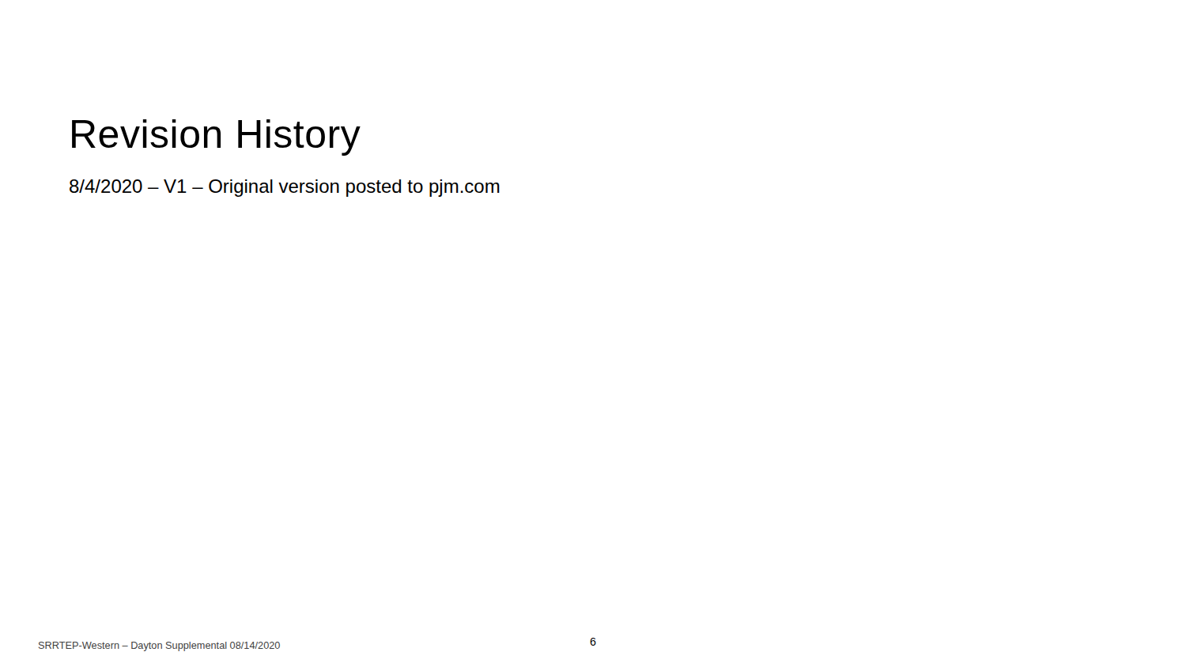Revision History
8/4/2020 – V1 – Original version posted to pjm.com
6
SRRTEP-Western – Dayton Supplemental 08/14/2020